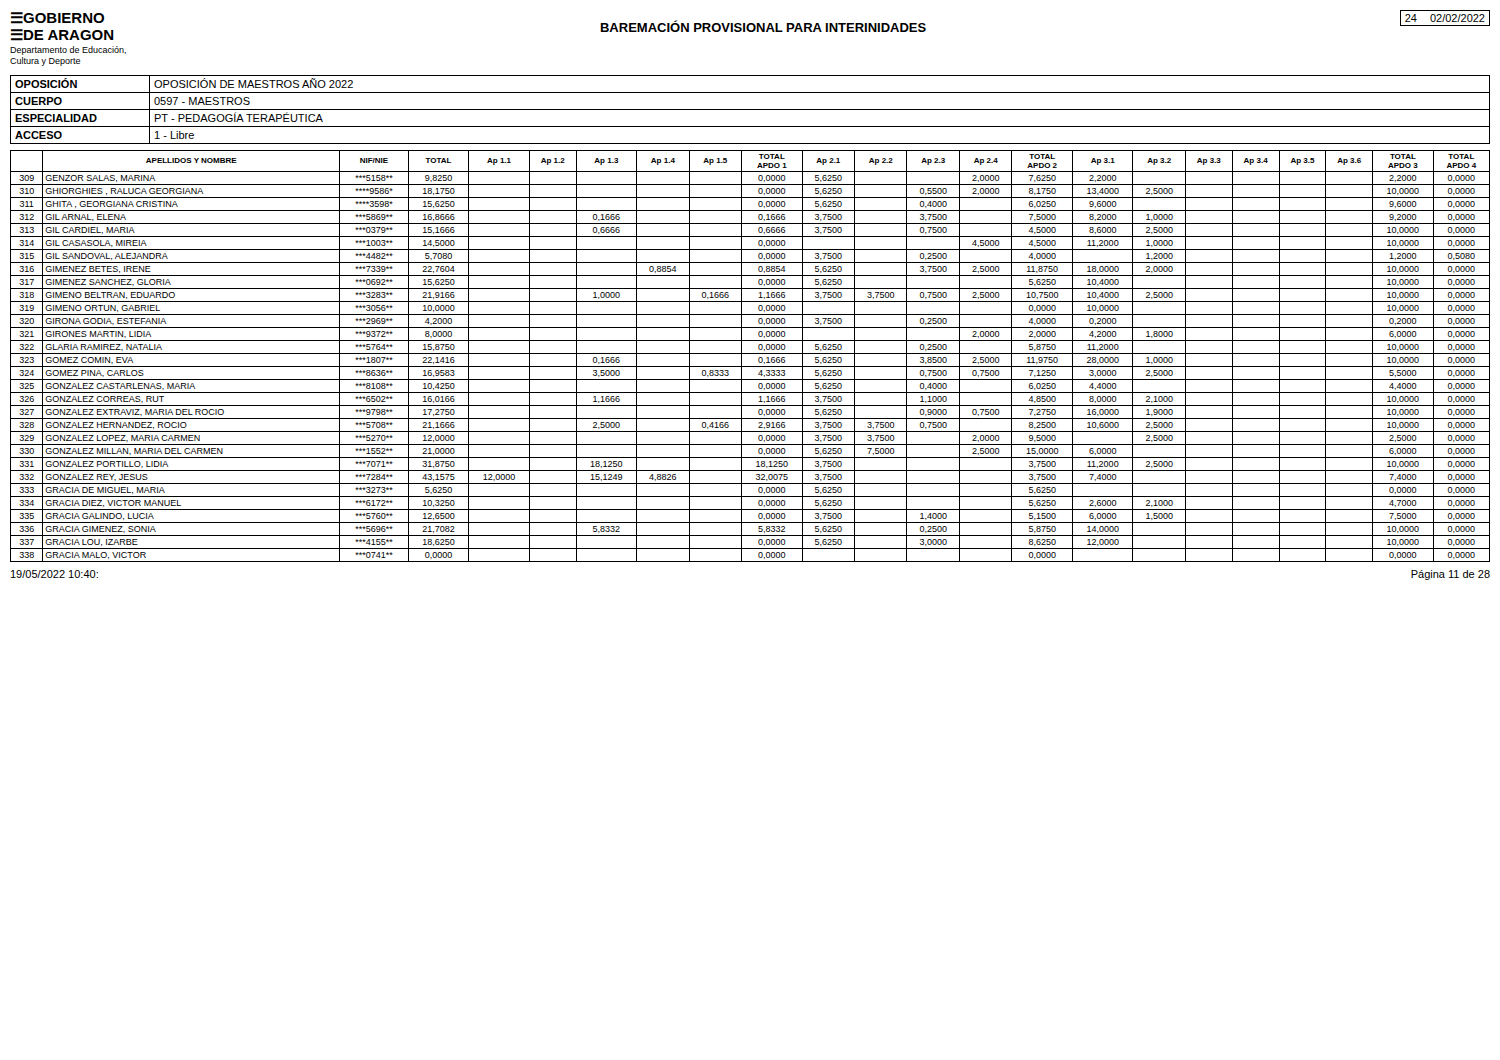☰GOBIERNO
☰DE ARAGON
Departamento de Educación,
Cultura y Deporte
BAREMACIÓN PROVISIONAL PARA INTERINIDADES
24 02/02/2022
| OPOSICIÓN | OPOSICIÓN DE MAESTROS AÑO 2022 |
| CUERPO | 0597 - MAESTROS |
| ESPECIALIDAD | PT - PEDAGOGÍA TERAPÉUTICA |
| ACCESO | 1 - Libre |
| | APELLIDOS Y NOMBRE | NIF/NIE | TOTAL | Ap 1.1 | Ap 1.2 | Ap 1.3 | Ap 1.4 | Ap 1.5 | TOTAL APDO 1 | Ap 2.1 | Ap 2.2 | Ap 2.3 | Ap 2.4 | TOTAL APDO 2 | Ap 3.1 | Ap 3.2 | Ap 3.3 | Ap 3.4 | Ap 3.5 | Ap 3.6 | TOTAL APDO 3 | TOTAL APDO 4 |
| --- | --- | --- | --- | --- | --- | --- | --- | --- | --- | --- | --- | --- | --- | --- | --- | --- | --- | --- | --- | --- | --- | --- |
| 309 | GENZOR SALAS, MARINA | ***5158** | 9,8250 | | | | | | 0,0000 | 5,6250 | | | 2,0000 | 7,6250 | 2,2000 | | | | | | 2,2000 | 0,0000 |
| 310 | GHIORGHIES , RALUCA GEORGIANA | ****9586* | 18,1750 | | | | | | 0,0000 | 5,6250 | | 0,5500 | 2,0000 | 8,1750 | 13,4000 | 2,5000 | | | | | 10,0000 | 0,0000 |
| 311 | GHITA , GEORGIANA CRISTINA | ****3598* | 15,6250 | | | | | | 0,0000 | 5,6250 | | 0,4000 | | 6,0250 | 9,6000 | | | | | | 9,6000 | 0,0000 |
| 312 | GIL ARNAL, ELENA | ***5869** | 16,8666 | | | 0,1666 | | | 0,1666 | 3,7500 | | 3,7500 | | 7,5000 | 8,2000 | 1,0000 | | | | | 9,2000 | 0,0000 |
| 313 | GIL CARDIEL, MARIA | ***0379** | 15,1666 | | | 0,6666 | | | 0,6666 | 3,7500 | | 0,7500 | | 4,5000 | 8,6000 | 2,5000 | | | | | 10,0000 | 0,0000 |
| 314 | GIL CASASOLA, MIREIA | ***1003** | 14,5000 | | | | | | 0,0000 | | | | 4,5000 | 4,5000 | 11,2000 | 1,0000 | | | | | 10,0000 | 0,0000 |
| 315 | GIL SANDOVAL, ALEJANDRA | ***4482** | 5,7080 | | | | | | 0,0000 | 3,7500 | | 0,2500 | | 4,0000 | | 1,2000 | | | | | 1,2000 | 0,5080 |
| 316 | GIMENEZ BETES, IRENE | ***7339** | 22,7604 | | | | 0,8854 | | 0,8854 | 5,6250 | | 3,7500 | 2,5000 | 11,8750 | 18,0000 | 2,0000 | | | | | 10,0000 | 0,0000 |
| 317 | GIMENEZ SANCHEZ, GLORIA | ***0692** | 15,6250 | | | | | | 0,0000 | 5,6250 | | | | 5,6250 | 10,4000 | | | | | | 10,0000 | 0,0000 |
| 318 | GIMENO BELTRAN, EDUARDO | ***3283** | 21,9166 | | | 1,0000 | | 0,1666 | 1,1666 | 3,7500 | 3,7500 | 0,7500 | 2,5000 | 10,7500 | 10,4000 | 2,5000 | | | | | 10,0000 | 0,0000 |
| 319 | GIMENO ORTUN, GABRIEL | ***3056** | 10,0000 | | | | | | 0,0000 | | | | | 0,0000 | 10,0000 | | | | | | 10,0000 | 0,0000 |
| 320 | GIRONA GODIA, ESTEFANIA | ***2969** | 4,2000 | | | | | | 0,0000 | 3,7500 | | 0,2500 | | 4,0000 | 0,2000 | | | | | | 0,2000 | 0,0000 |
| 321 | GIRONES MARTIN, LIDIA | ***9372** | 8,0000 | | | | | | 0,0000 | | | | 2,0000 | 2,0000 | 4,2000 | 1,8000 | | | | | 6,0000 | 0,0000 |
| 322 | GLARIA RAMIREZ, NATALIA | ***5764** | 15,8750 | | | | | | 0,0000 | 5,6250 | | 0,2500 | | 5,8750 | 11,2000 | | | | | | 10,0000 | 0,0000 |
| 323 | GOMEZ COMIN, EVA | ***1807** | 22,1416 | | | 0,1666 | | | 0,1666 | 5,6250 | | 3,8500 | 2,5000 | 11,9750 | 28,0000 | 1,0000 | | | | | 10,0000 | 0,0000 |
| 324 | GOMEZ PINA, CARLOS | ***8636** | 16,9583 | | | 3,5000 | | 0,8333 | 4,3333 | 5,6250 | | 0,7500 | 0,7500 | 7,1250 | 3,0000 | 2,5000 | | | | | 5,5000 | 0,0000 |
| 325 | GONZALEZ CASTARLENAS, MARIA | ***8108** | 10,4250 | | | | | | 0,0000 | 5,6250 | | 0,4000 | | 6,0250 | 4,4000 | | | | | | 4,4000 | 0,0000 |
| 326 | GONZALEZ CORREAS, RUT | ***6502** | 16,0166 | | | 1,1666 | | | 1,1666 | 3,7500 | | 1,1000 | | 4,8500 | 8,0000 | 2,1000 | | | | | 10,0000 | 0,0000 |
| 327 | GONZALEZ EXTRAVIZ, MARIA DEL ROCIO | ***9798** | 17,2750 | | | | | | 0,0000 | 5,6250 | | 0,9000 | 0,7500 | 7,2750 | 16,0000 | 1,9000 | | | | | 10,0000 | 0,0000 |
| 328 | GONZALEZ HERNANDEZ, ROCIO | ***5708** | 21,1666 | | | 2,5000 | | 0,4166 | 2,9166 | 3,7500 | 3,7500 | 0,7500 | | 8,2500 | 10,6000 | 2,5000 | | | | | 10,0000 | 0,0000 |
| 329 | GONZALEZ LOPEZ, MARIA CARMEN | ***5270** | 12,0000 | | | | | | 0,0000 | 3,7500 | 3,7500 | | 2,0000 | 9,5000 | | 2,5000 | | | | | 2,5000 | 0,0000 |
| 330 | GONZALEZ MILLAN, MARIA DEL CARMEN | ***1552** | 21,0000 | | | | | | 0,0000 | 5,6250 | 7,5000 | | 2,5000 | 15,0000 | 6,0000 | | | | | | 6,0000 | 0,0000 |
| 331 | GONZALEZ PORTILLO, LIDIA | ***7071** | 31,8750 | | | 18,1250 | | | 18,1250 | 3,7500 | | | | 3,7500 | 11,2000 | 2,5000 | | | | | 10,0000 | 0,0000 |
| 332 | GONZALEZ REY, JESUS | ***7284** | 43,1575 | 12,0000 | | 15,1249 | 4,8826 | | 32,0075 | 3,7500 | | | | 3,7500 | 7,4000 | | | | | | 7,4000 | 0,0000 |
| 333 | GRACIA DE MIGUEL, MARIA | ***3273** | 5,6250 | | | | | | 0,0000 | 5,6250 | | | | 5,6250 | | | | | | | 0,0000 | 0,0000 |
| 334 | GRACIA DIEZ, VICTOR MANUEL | ***6172** | 10,3250 | | | | | | 0,0000 | 5,6250 | | | | 5,6250 | 2,6000 | 2,1000 | | | | | 4,7000 | 0,0000 |
| 335 | GRACIA GALINDO, LUCIA | ***5760** | 12,6500 | | | | | | 0,0000 | 3,7500 | | 1,4000 | | 5,1500 | 6,0000 | 1,5000 | | | | | 7,5000 | 0,0000 |
| 336 | GRACIA GIMENEZ, SONIA | ***5696** | 21,7082 | | | 5,8332 | | | 5,8332 | 5,6250 | | 0,2500 | | 5,8750 | 14,0000 | | | | | | 10,0000 | 0,0000 |
| 337 | GRACIA LOU, IZARBE | ***4155** | 18,6250 | | | | | | 0,0000 | 5,6250 | | 3,0000 | | 8,6250 | 12,0000 | | | | | | 10,0000 | 0,0000 |
| 338 | GRACIA MALO, VICTOR | ***0741** | 0,0000 | | | | | | 0,0000 | | | | | 0,0000 | | | | | | | 0,0000 | 0,0000 |
19/05/2022 10:40:
Página 11 de 28